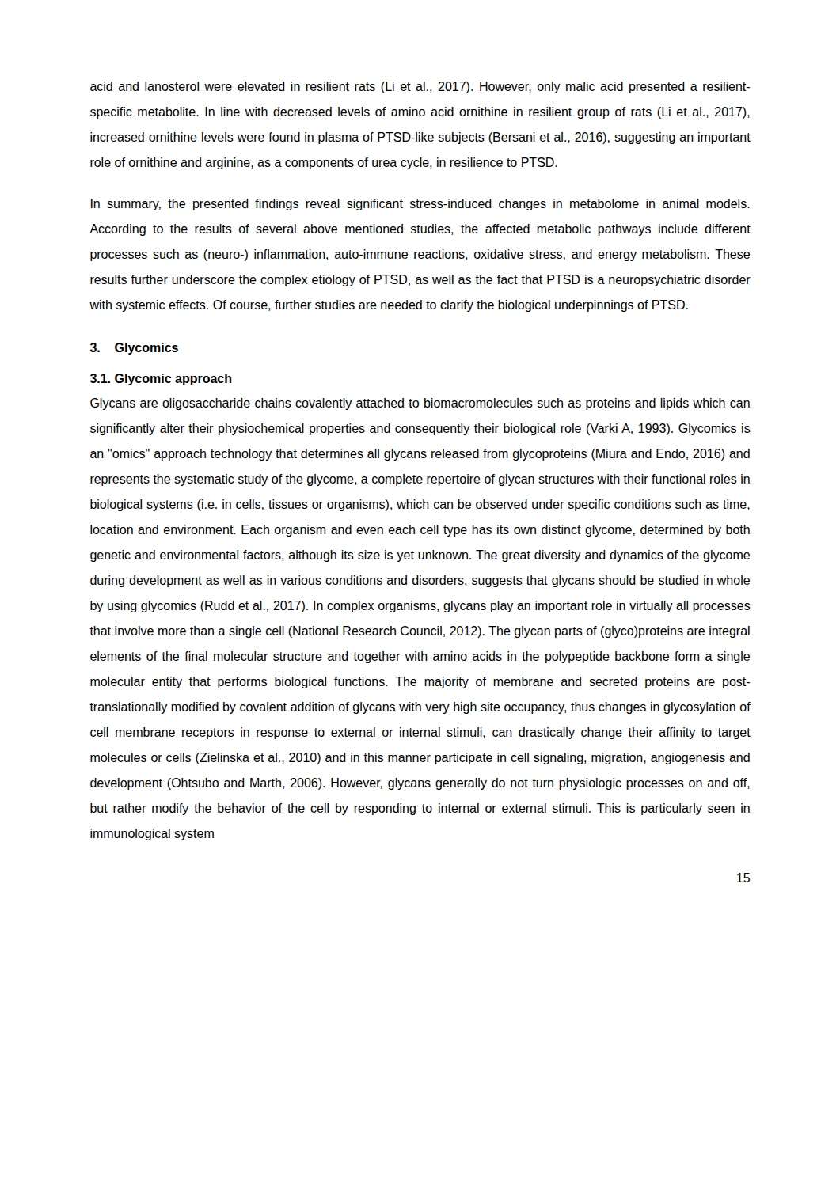acid and lanosterol were elevated in resilient rats (Li et al., 2017). However, only malic acid presented a resilient- specific metabolite. In line with decreased levels of amino acid ornithine in resilient group of rats (Li et al., 2017), increased ornithine levels were found in plasma of PTSD-like subjects (Bersani et al., 2016), suggesting an important role of ornithine and arginine, as a components of urea cycle, in resilience to PTSD.
In summary, the presented findings reveal significant stress-induced changes in metabolome in animal models. According to the results of several above mentioned studies, the affected metabolic pathways include different processes such as (neuro-) inflammation, auto-immune reactions, oxidative stress, and energy metabolism. These results further underscore the complex etiology of PTSD, as well as the fact that PTSD is a neuropsychiatric disorder with systemic effects. Of course, further studies are needed to clarify the biological underpinnings of PTSD.
3. Glycomics
3.1. Glycomic approach
Glycans are oligosaccharide chains covalently attached to biomacromolecules such as proteins and lipids which can significantly alter their physiochemical properties and consequently their biological role (Varki A, 1993). Glycomics is an "omics" approach technology that determines all glycans released from glycoproteins (Miura and Endo, 2016) and represents the systematic study of the glycome, a complete repertoire of glycan structures with their functional roles in biological systems (i.e. in cells, tissues or organisms), which can be observed under specific conditions such as time, location and environment. Each organism and even each cell type has its own distinct glycome, determined by both genetic and environmental factors, although its size is yet unknown. The great diversity and dynamics of the glycome during development as well as in various conditions and disorders, suggests that glycans should be studied in whole by using glycomics (Rudd et al., 2017). In complex organisms, glycans play an important role in virtually all processes that involve more than a single cell (National Research Council, 2012). The glycan parts of (glyco)proteins are integral elements of the final molecular structure and together with amino acids in the polypeptide backbone form a single molecular entity that performs biological functions. The majority of membrane and secreted proteins are post-translationally modified by covalent addition of glycans with very high site occupancy, thus changes in glycosylation of cell membrane receptors in response to external or internal stimuli, can drastically change their affinity to target molecules or cells (Zielinska et al., 2010) and in this manner participate in cell signaling, migration, angiogenesis and development (Ohtsubo and Marth, 2006). However, glycans generally do not turn physiologic processes on and off, but rather modify the behavior of the cell by responding to internal or external stimuli. This is particularly seen in immunological system
15